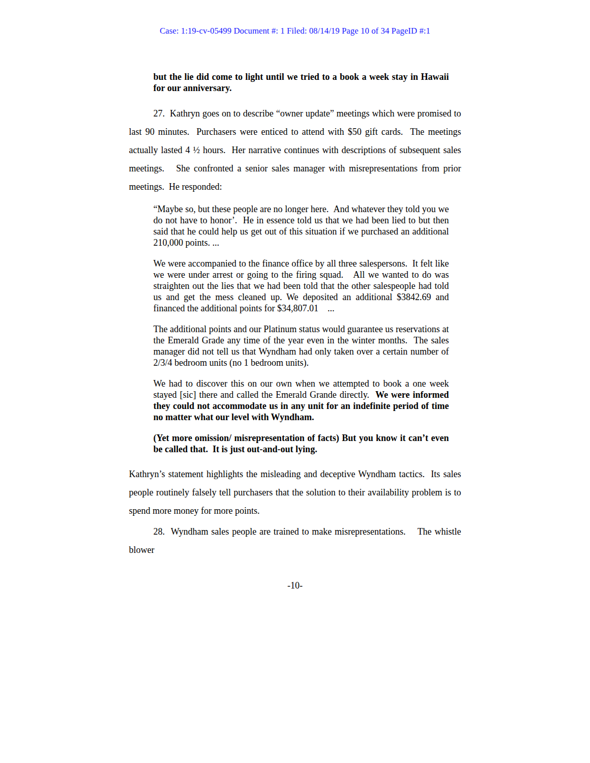Case: 1:19-cv-05499 Document #: 1 Filed: 08/14/19 Page 10 of 34 PageID #:1
but the lie did come to light until we tried to a book a week stay in Hawaii for our anniversary.
27. Kathryn goes on to describe “owner update” meetings which were promised to last 90 minutes. Purchasers were enticed to attend with $50 gift cards. The meetings actually lasted 4 ½ hours. Her narrative continues with descriptions of subsequent sales meetings. She confronted a senior sales manager with misrepresentations from prior meetings. He responded:
“Maybe so, but these people are no longer here. And whatever they told you we do not have to honor’. He in essence told us that we had been lied to but then said that he could help us get out of this situation if we purchased an additional 210,000 points. ...
We were accompanied to the finance office by all three salespersons. It felt like we were under arrest or going to the firing squad. All we wanted to do was straighten out the lies that we had been told that the other salespeople had told us and get the mess cleaned up. We deposited an additional $3842.69 and financed the additional points for $34,807.01 ...
The additional points and our Platinum status would guarantee us reservations at the Emerald Grade any time of the year even in the winter months. The sales manager did not tell us that Wyndham had only taken over a certain number of 2/3/4 bedroom units (no 1 bedroom units).
We had to discover this on our own when we attempted to book a one week stayed [sic] there and called the Emerald Grande directly. We were informed they could not accommodate us in any unit for an indefinite period of time no matter what our level with Wyndham.
(Yet more omission/ misrepresentation of facts) But you know it can’t even be called that. It is just out-and-out lying.
Kathryn’s statement highlights the misleading and deceptive Wyndham tactics. Its sales people routinely falsely tell purchasers that the solution to their availability problem is to spend more money for more points.
28. Wyndham sales people are trained to make misrepresentations. The whistle blower
-10-